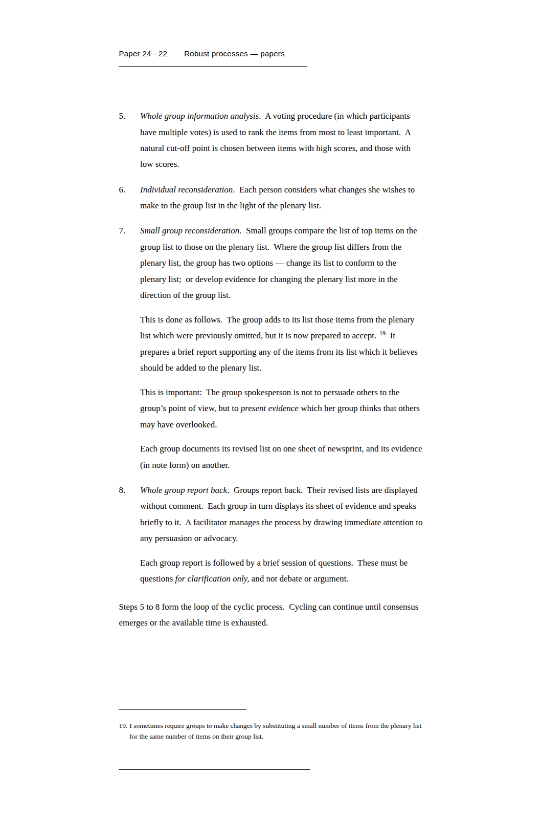Paper 24 - 22 Robust processes — papers
5. Whole group information analysis. A voting procedure (in which participants have multiple votes) is used to rank the items from most to least important. A natural cut-off point is chosen between items with high scores, and those with low scores.
6. Individual reconsideration. Each person considers what changes she wishes to make to the group list in the light of the plenary list.
7. Small group reconsideration. Small groups compare the list of top items on the group list to those on the plenary list. Where the group list differs from the plenary list, the group has two options — change its list to conform to the plenary list; or develop evidence for changing the plenary list more in the direction of the group list.
This is done as follows. The group adds to its list those items from the plenary list which were previously omitted, but it is now prepared to accept. 19 It prepares a brief report supporting any of the items from its list which it believes should be added to the plenary list.
This is important: The group spokesperson is not to persuade others to the group’s point of view, but to present evidence which her group thinks that others may have overlooked.
Each group documents its revised list on one sheet of newsprint, and its evidence (in note form) on another.
8. Whole group report back. Groups report back. Their revised lists are displayed without comment. Each group in turn displays its sheet of evidence and speaks briefly to it. A facilitator manages the process by drawing immediate attention to any persuasion or advocacy.
Each group report is followed by a brief session of questions. These must be questions for clarification only, and not debate or argument.
Steps 5 to 8 form the loop of the cyclic process. Cycling can continue until consensus emerges or the available time is exhausted.
19. I sometimes require groups to make changes by substituting a small number of items from the plenary list for the same number of items on their group list.